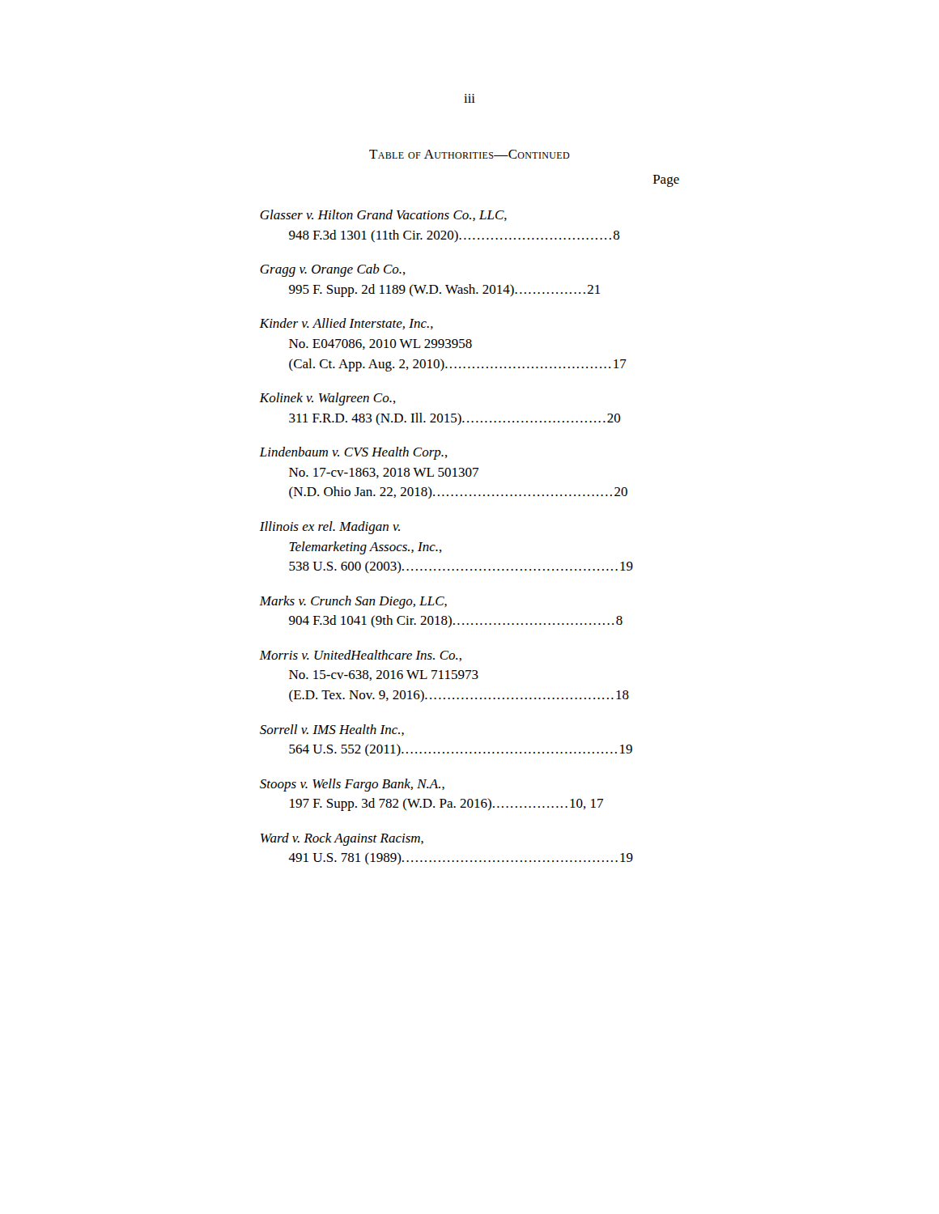iii
Table of Authorities—Continued
Page
Glasser v. Hilton Grand Vacations Co., LLC, 948 F.3d 1301 (11th Cir. 2020).................................. 8
Gragg v. Orange Cab Co., 995 F. Supp. 2d 1189 (W.D. Wash. 2014)................ 21
Kinder v. Allied Interstate, Inc., No. E047086, 2010 WL 2993958 (Cal. Ct. App. Aug. 2, 2010)..................................... 17
Kolinek v. Walgreen Co., 311 F.R.D. 483 (N.D. Ill. 2015)................................ 20
Lindenbaum v. CVS Health Corp., No. 17-cv-1863, 2018 WL 501307 (N.D. Ohio Jan. 22, 2018)........................................ 20
Illinois ex rel. Madigan v. Telemarketing Assocs., Inc., 538 U.S. 600 (2003)................................................ 19
Marks v. Crunch San Diego, LLC, 904 F.3d 1041 (9th Cir. 2018).................................... 8
Morris v. UnitedHealthcare Ins. Co., No. 15-cv-638, 2016 WL 7115973 (E.D. Tex. Nov. 9, 2016).......................................... 18
Sorrell v. IMS Health Inc., 564 U.S. 552 (2011)................................................ 19
Stoops v. Wells Fargo Bank, N.A., 197 F. Supp. 3d 782 (W.D. Pa. 2016)................. 10, 17
Ward v. Rock Against Racism, 491 U.S. 781 (1989)................................................ 19